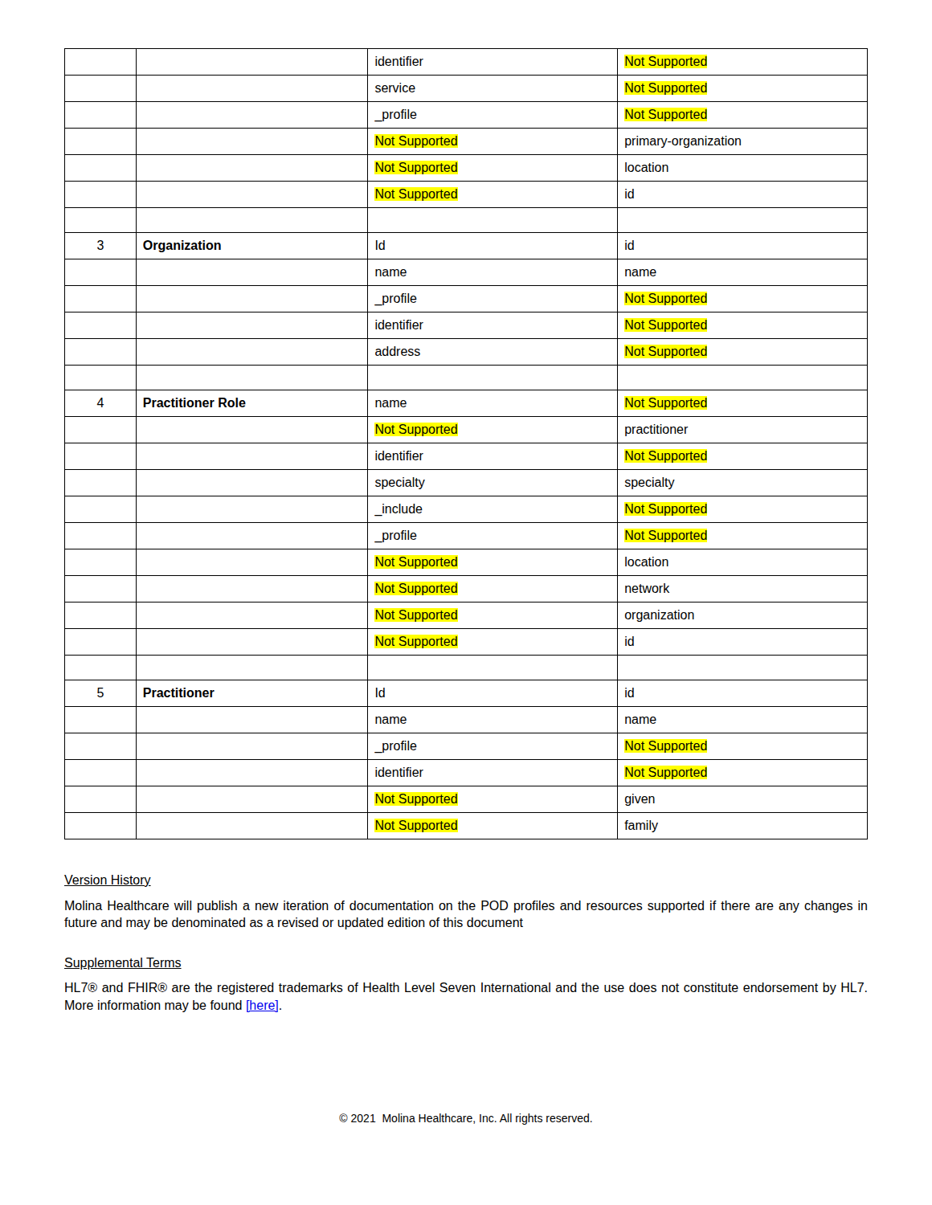| | | identifier | Not Supported |
| | | service | Not Supported |
| | | _profile | Not Supported |
| | | Not Supported | primary-organization |
| | | Not Supported | location |
| | | Not Supported | id |
| 3 | Organization | Id | id |
| | | name | name |
| | | _profile | Not Supported |
| | | identifier | Not Supported |
| | | address | Not Supported |
| 4 | Practitioner Role | name | Not Supported |
| | | Not Supported | practitioner |
| | | identifier | Not Supported |
| | | specialty | specialty |
| | | _include | Not Supported |
| | | _profile | Not Supported |
| | | Not Supported | location |
| | | Not Supported | network |
| | | Not Supported | organization |
| | | Not Supported | id |
| 5 | Practitioner | Id | id |
| | | name | name |
| | | _profile | Not Supported |
| | | identifier | Not Supported |
| | | Not Supported | given |
| | | Not Supported | family |
Version History
Molina Healthcare will publish a new iteration of documentation on the POD profiles and resources supported if there are any changes in future and may be denominated as a revised or updated edition of this document
Supplemental Terms
HL7® and FHIR® are the registered trademarks of Health Level Seven International and the use does not constitute endorsement by HL7. More information may be found [here].
© 2021 Molina Healthcare, Inc. All rights reserved.